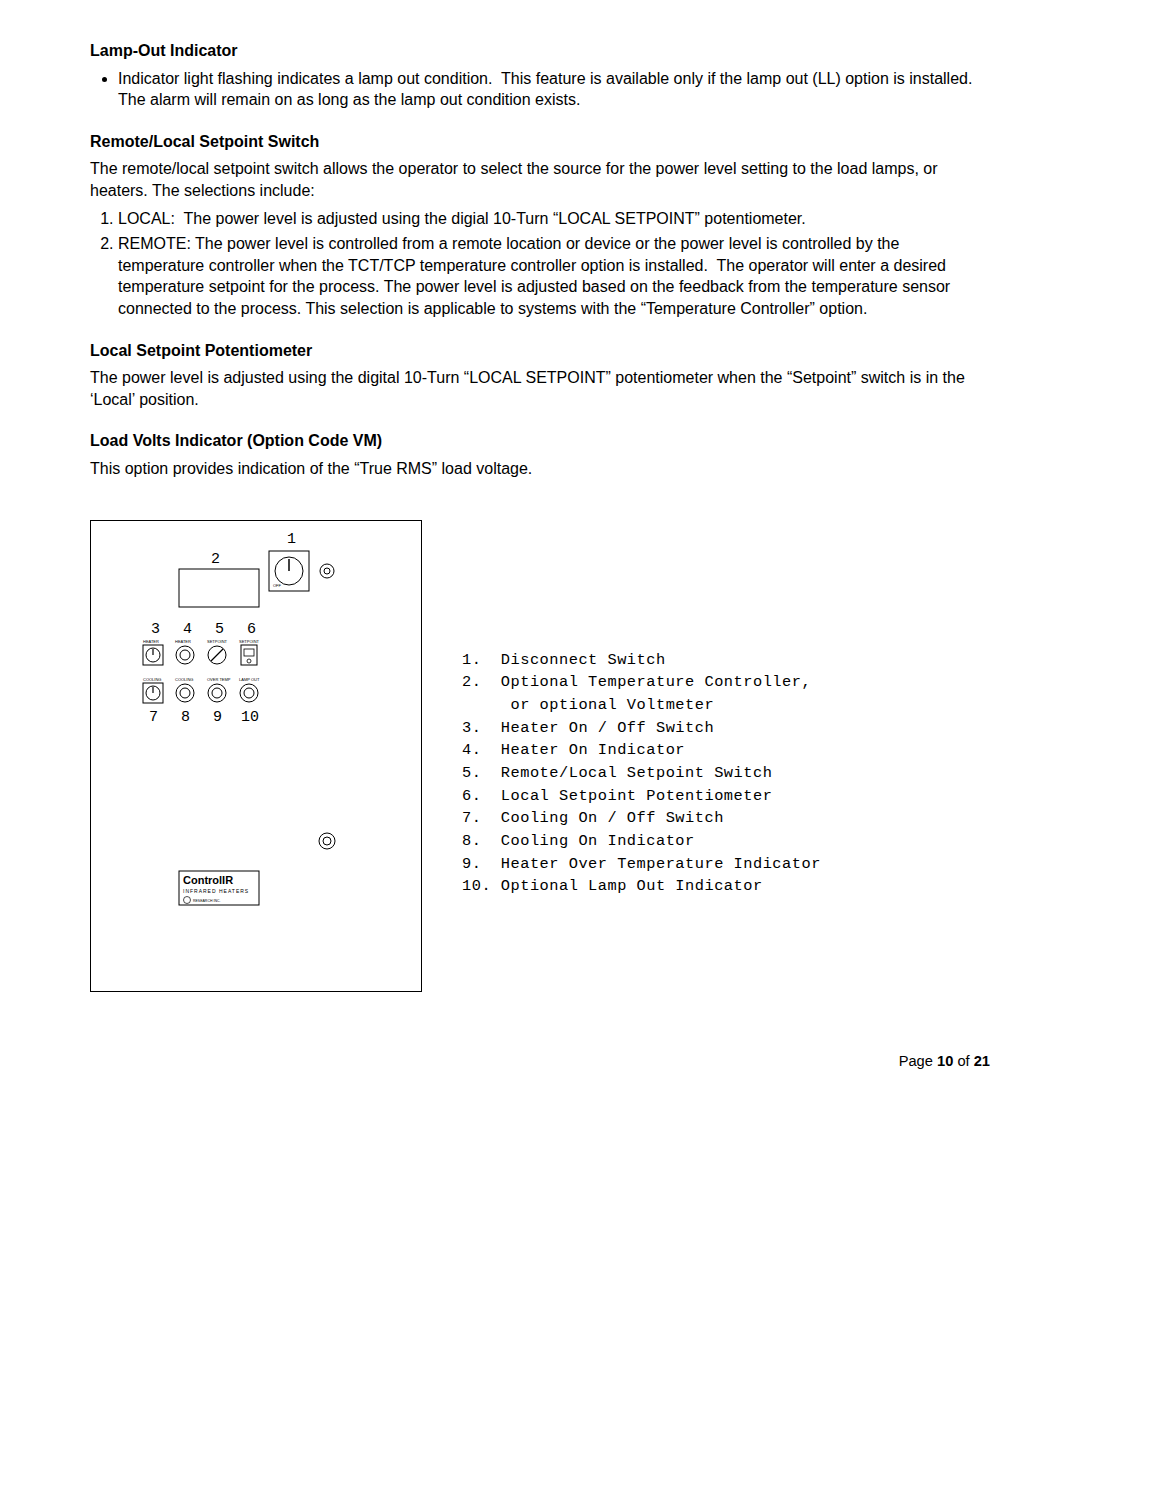Lamp-Out Indicator
Indicator light flashing indicates a lamp out condition. This feature is available only if the lamp out (LL) option is installed. The alarm will remain on as long as the lamp out condition exists.
Remote/Local Setpoint Switch
The remote/local setpoint switch allows the operator to select the source for the power level setting to the load lamps, or heaters. The selections include:
LOCAL: The power level is adjusted using the digial 10-Turn “LOCAL SETPOINT” potentiometer.
REMOTE: The power level is controlled from a remote location or device or the power level is controlled by the temperature controller when the TCT/TCP temperature controller option is installed. The operator will enter a desired temperature setpoint for the process. The power level is adjusted based on the feedback from the temperature sensor connected to the process. This selection is applicable to systems with the “Temperature Controller” option.
Local Setpoint Potentiometer
The power level is adjusted using the digital 10-Turn “LOCAL SETPOINT” potentiometer when the “Setpoint” switch is in the ‘Local’ position.
Load Volts Indicator (Option Code VM)
This option provides indication of the “True RMS” load voltage.
1 2 OFF 3 4 5 6 HEATER HEATER SETPOINT SETPOINT COOLING COOLING OVER TEMP LAMP OUT 7 8 9 10 ControlIR INFRARED HEATERS RESEARCH INC.
1. Disconnect Switch
2. Optional Temperature Controller,
or optional Voltmeter
3. Heater On / Off Switch
4. Heater On Indicator
5. Remote/Local Setpoint Switch
6. Local Setpoint Potentiometer
7. Cooling On / Off Switch
8. Cooling On Indicator
9. Heater Over Temperature Indicator
10. Optional Lamp Out Indicator
Page 10 of 21